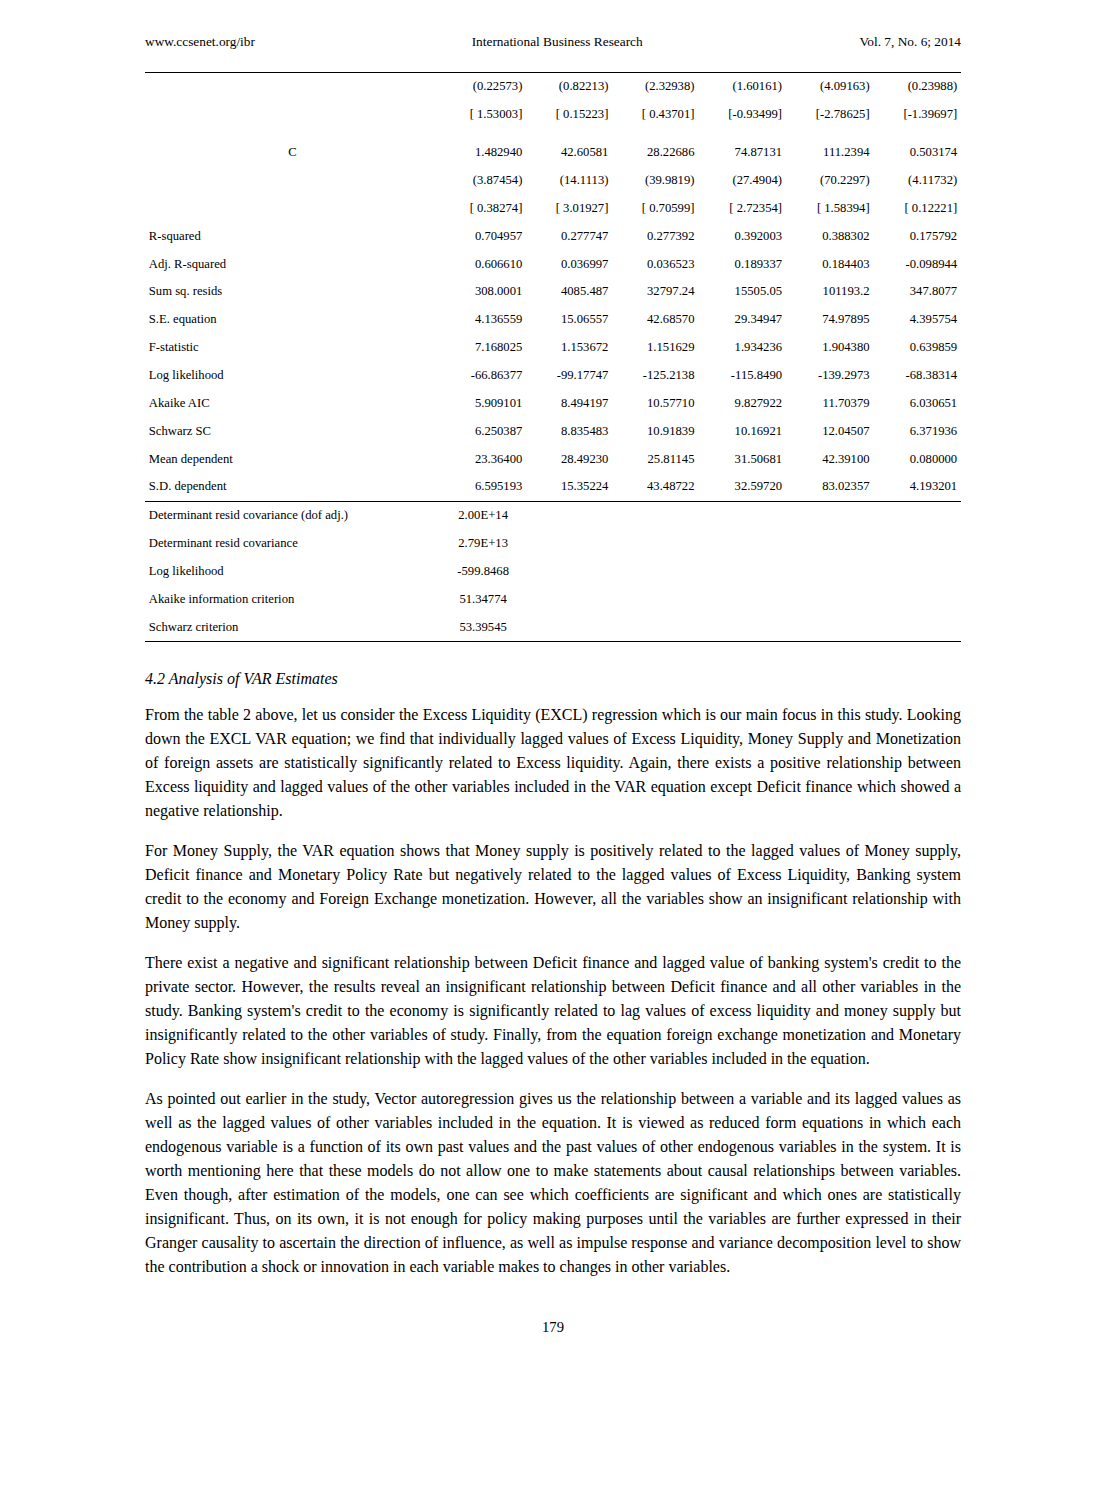www.ccsenet.org/ibr International Business Research Vol. 7, No. 6; 2014
| | (0.22573) | (0.82213) | (2.32938) | (1.60161) | (4.09163) | (0.23988) |
| | [ 1.53003] | [ 0.15223] | [ 0.43701] | [-0.93499] | [-2.78625] | [-1.39697] |
| C | 1.482940 | 42.60581 | 28.22686 | 74.87131 | 111.2394 | 0.503174 |
| | (3.87454) | (14.1113) | (39.9819) | (27.4904) | (70.2297) | (4.11732) |
| | [ 0.38274] | [ 3.01927] | [ 0.70599] | [ 2.72354] | [ 1.58394] | [ 0.12221] |
| R-squared | 0.704957 | 0.277747 | 0.277392 | 0.392003 | 0.388302 | 0.175792 |
| Adj. R-squared | 0.606610 | 0.036997 | 0.036523 | 0.189337 | 0.184403 | -0.098944 |
| Sum sq. resids | 308.0001 | 4085.487 | 32797.24 | 15505.05 | 101193.2 | 347.8077 |
| S.E. equation | 4.136559 | 15.06557 | 42.68570 | 29.34947 | 74.97895 | 4.395754 |
| F-statistic | 7.168025 | 1.153672 | 1.151629 | 1.934236 | 1.904380 | 0.639859 |
| Log likelihood | -66.86377 | -99.17747 | -125.2138 | -115.8490 | -139.2973 | -68.38314 |
| Akaike AIC | 5.909101 | 8.494197 | 10.57710 | 9.827922 | 11.70379 | 6.030651 |
| Schwarz SC | 6.250387 | 8.835483 | 10.91839 | 10.16921 | 12.04507 | 6.371936 |
| Mean dependent | 23.36400 | 28.49230 | 25.81145 | 31.50681 | 42.39100 | 0.080000 |
| S.D. dependent | 6.595193 | 15.35224 | 43.48722 | 32.59720 | 83.02357 | 4.193201 |
| Determinant resid covariance (dof adj.) | 2.00E+14 | | | | | |
| Determinant resid covariance | 2.79E+13 | | | | | |
| Log likelihood | -599.8468 | | | | | |
| Akaike information criterion | 51.34774 | | | | | |
| Schwarz criterion | 53.39545 | | | | | |
4.2 Analysis of VAR Estimates
From the table 2 above, let us consider the Excess Liquidity (EXCL) regression which is our main focus in this study. Looking down the EXCL VAR equation; we find that individually lagged values of Excess Liquidity, Money Supply and Monetization of foreign assets are statistically significantly related to Excess liquidity. Again, there exists a positive relationship between Excess liquidity and lagged values of the other variables included in the VAR equation except Deficit finance which showed a negative relationship.
For Money Supply, the VAR equation shows that Money supply is positively related to the lagged values of Money supply, Deficit finance and Monetary Policy Rate but negatively related to the lagged values of Excess Liquidity, Banking system credit to the economy and Foreign Exchange monetization. However, all the variables show an insignificant relationship with Money supply.
There exist a negative and significant relationship between Deficit finance and lagged value of banking system's credit to the private sector. However, the results reveal an insignificant relationship between Deficit finance and all other variables in the study. Banking system's credit to the economy is significantly related to lag values of excess liquidity and money supply but insignificantly related to the other variables of study. Finally, from the equation foreign exchange monetization and Monetary Policy Rate show insignificant relationship with the lagged values of the other variables included in the equation.
As pointed out earlier in the study, Vector autoregression gives us the relationship between a variable and its lagged values as well as the lagged values of other variables included in the equation. It is viewed as reduced form equations in which each endogenous variable is a function of its own past values and the past values of other endogenous variables in the system. It is worth mentioning here that these models do not allow one to make statements about causal relationships between variables. Even though, after estimation of the models, one can see which coefficients are significant and which ones are statistically insignificant. Thus, on its own, it is not enough for policy making purposes until the variables are further expressed in their Granger causality to ascertain the direction of influence, as well as impulse response and variance decomposition level to show the contribution a shock or innovation in each variable makes to changes in other variables.
179